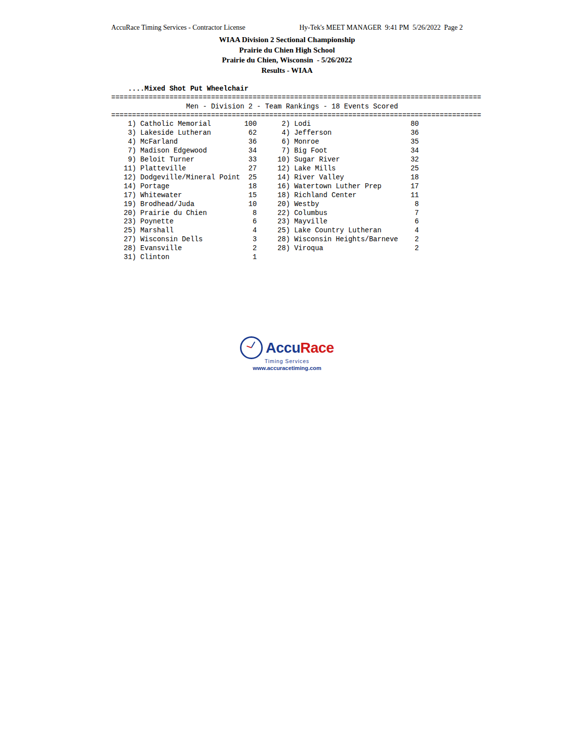AccuRace Timing Services - Contractor License
Hy-Tek's MEET MANAGER 9:41 PM 5/26/2022 Page 2
WIAA Division 2 Sectional Championship
Prairie du Chien High School
Prairie du Chien, Wisconsin - 5/26/2022
Results - WIAA
....Mixed Shot Put Wheelchair
=========================================================================================
                  Men - Division 2 - Team Rankings - 18 Events Scored
=========================================================================================
    1) Catholic Memorial        100      2) Lodi                        80
    3) Lakeside Lutheran         62      4) Jefferson                   36
    4) McFarland                 36      6) Monroe                      35
    7) Madison Edgewood          34      7) Big Foot                    34
    9) Beloit Turner             33     10) Sugar River                 32
   11) Platteville               27     12) Lake Mills                  25
   12) Dodgeville/Mineral Point  25     14) River Valley                18
   14) Portage                   18     16) Watertown Luther Prep       17
   17) Whitewater                15     18) Richland Center             11
   19) Brodhead/Juda             10     20) Westby                       8
   20) Prairie du Chien           8     22) Columbus                     7
   23) Poynette                   6     23) Mayville                     6
   25) Marshall                   4     25) Lake Country Lutheran        4
   27) Wisconsin Dells            3     28) Wisconsin Heights/Barneve    2
   28) Evansville                 2     28) Viroqua                      2
   31) Clinton                    1
AccuRace
Timing Services
www.accuracetiming.com